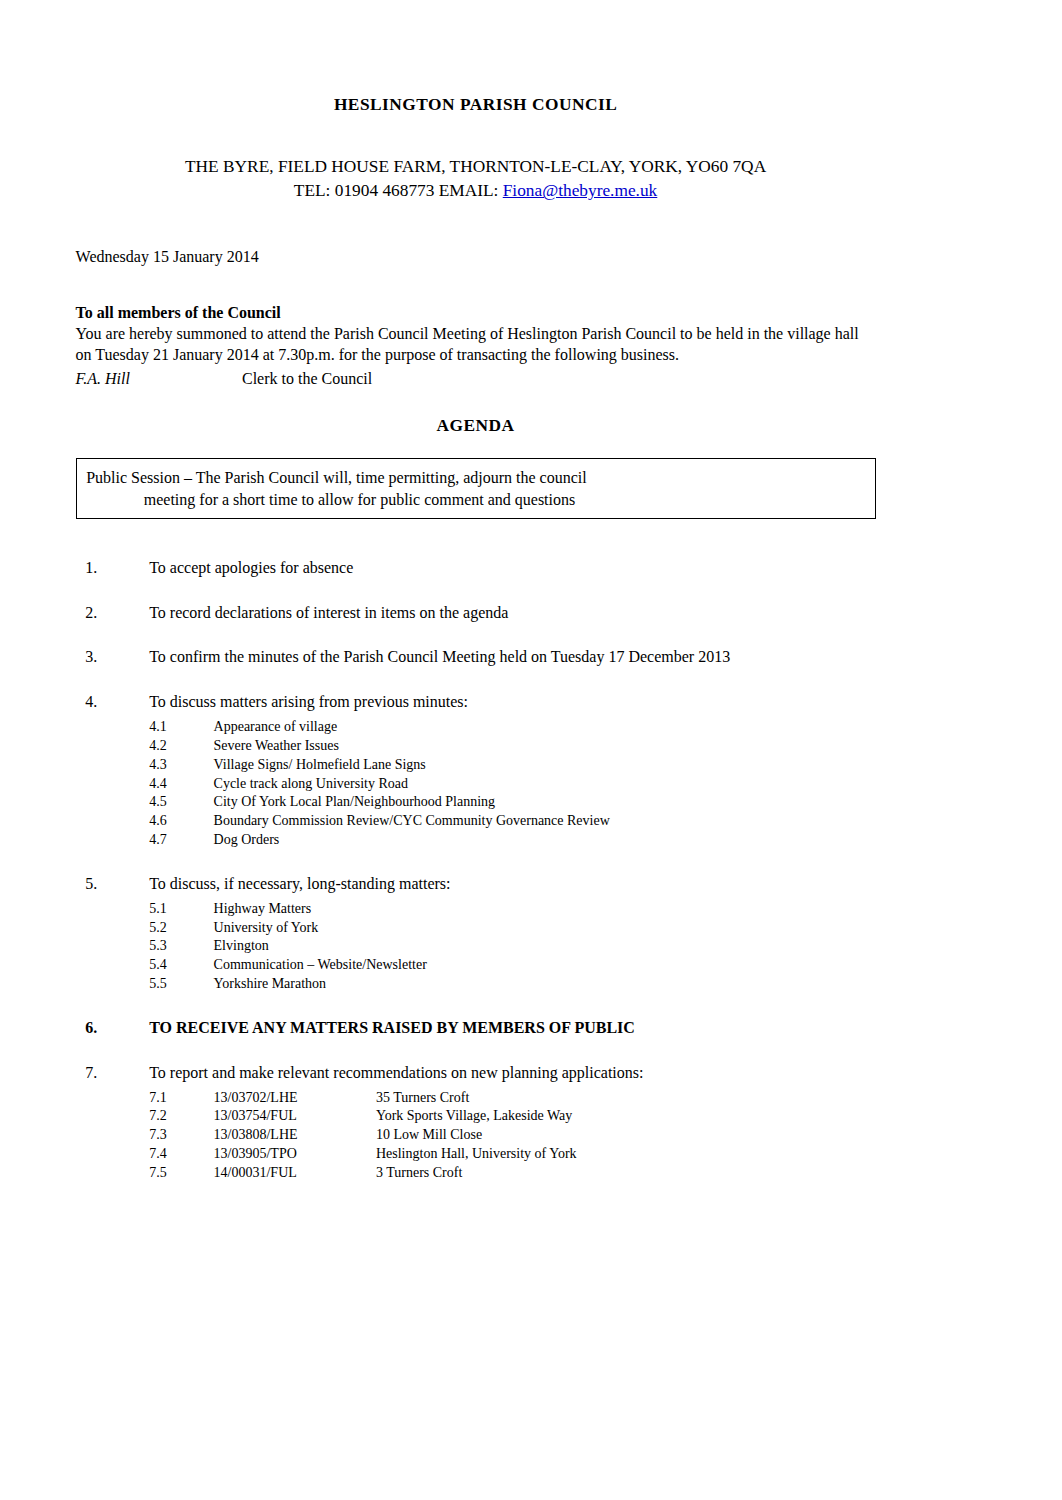HESLINGTON PARISH COUNCIL
THE BYRE, FIELD HOUSE FARM, THORNTON-LE-CLAY, YORK, YO60 7QA
TEL: 01904 468773 EMAIL: Fiona@thebyre.me.uk
Wednesday 15 January 2014
To all members of the Council
You are hereby summoned to attend the Parish Council Meeting of Heslington Parish Council to be held in the village hall on Tuesday 21 January 2014 at 7.30p.m. for the purpose of transacting the following business.
F.A. Hill Clerk to the Council
AGENDA
Public Session – The Parish Council will, time permitting, adjourn the council meeting for a short time to allow for public comment and questions
1. To accept apologies for absence
2. To record declarations of interest in items on the agenda
3. To confirm the minutes of the Parish Council Meeting held on Tuesday 17 December 2013
4. To discuss matters arising from previous minutes:
| 4.1 | Appearance of village |
| 4.2 | Severe Weather Issues |
| 4.3 | Village Signs/ Holmefield Lane Signs |
| 4.4 | Cycle track along University Road |
| 4.5 | City Of York Local Plan/Neighbourhood Planning |
| 4.6 | Boundary Commission Review/CYC Community Governance Review |
| 4.7 | Dog Orders |
5. To discuss, if necessary, long-standing matters:
| 5.1 | Highway Matters |
| 5.2 | University of York |
| 5.3 | Elvington |
| 5.4 | Communication – Website/Newsletter |
| 5.5 | Yorkshire Marathon |
6. To receive any matters raised by members of public
7. To report and make relevant recommendations on new planning applications:
| 7.1 | 13/03702/LHE | 35 Turners Croft |
| 7.2 | 13/03754/FUL | York Sports Village, Lakeside Way |
| 7.3 | 13/03808/LHE | 10 Low Mill Close |
| 7.4 | 13/03905/TPO | Heslington Hall, University of York |
| 7.5 | 14/00031/FUL | 3 Turners Croft |